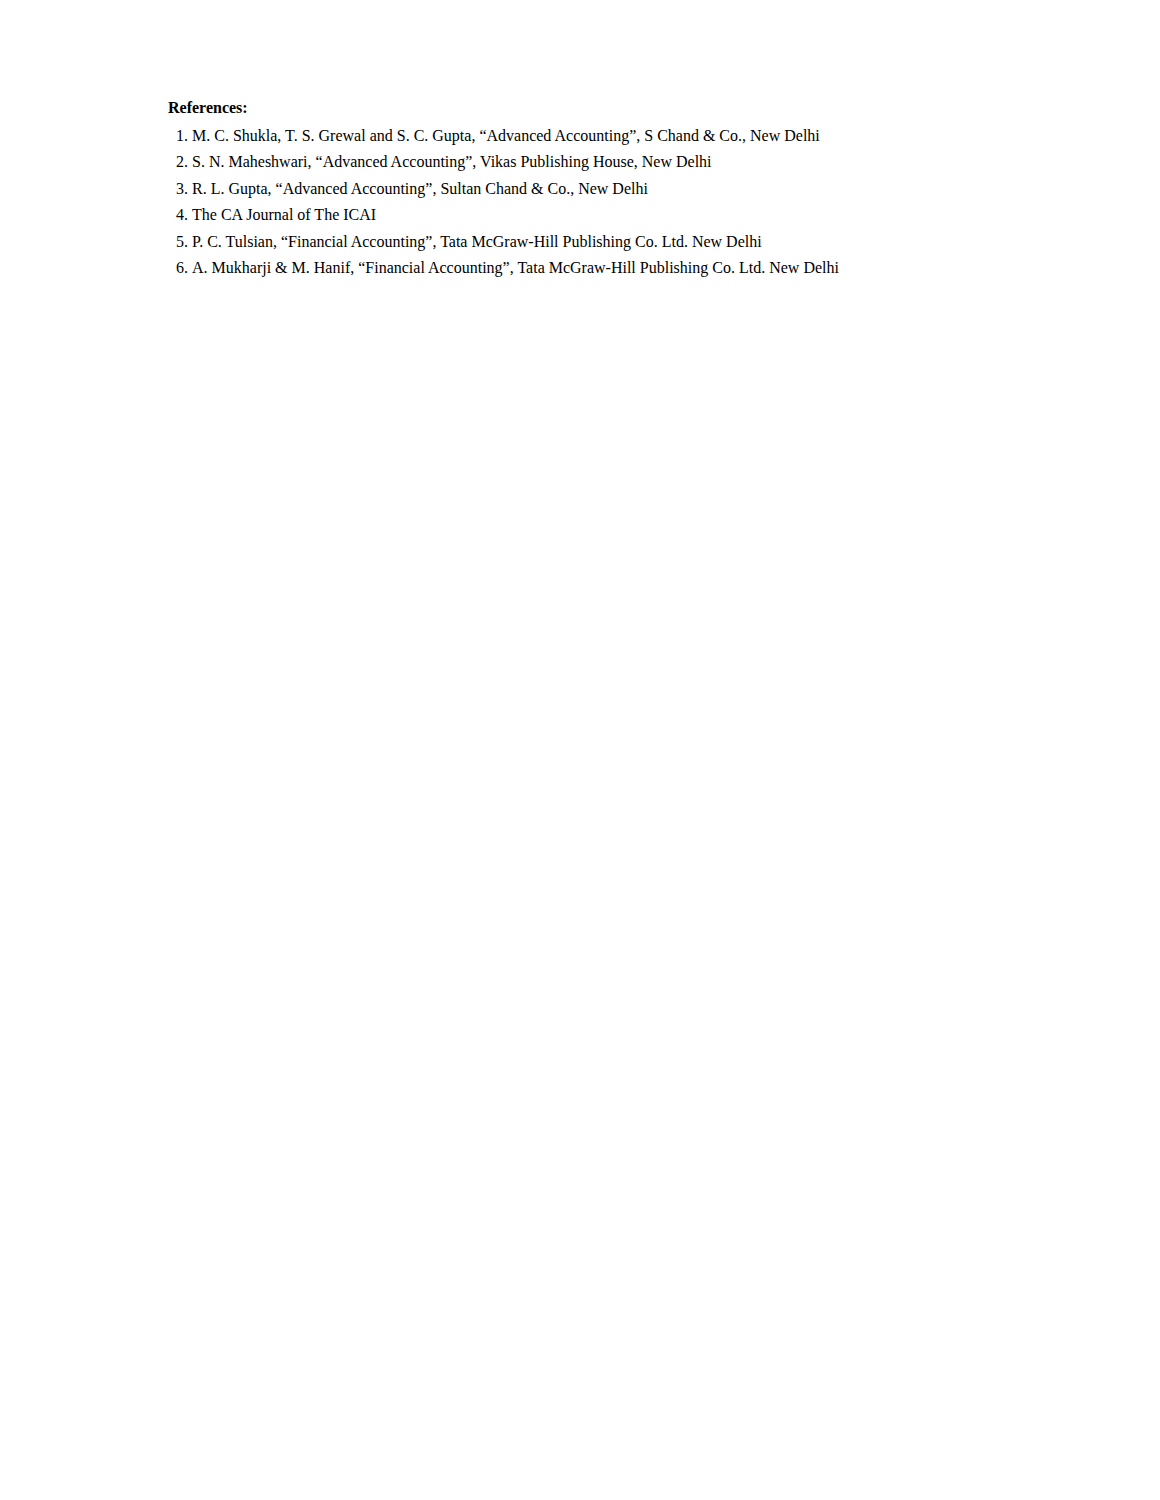References:
M. C. Shukla, T. S. Grewal and S. C. Gupta, “Advanced Accounting”, S Chand & Co., New Delhi
S. N. Maheshwari, “Advanced Accounting”, Vikas Publishing House, New Delhi
R. L. Gupta, “Advanced Accounting”, Sultan Chand & Co., New Delhi
The CA Journal of The ICAI
P. C. Tulsian, “Financial Accounting”, Tata McGraw-Hill Publishing Co. Ltd. New Delhi
A. Mukharji & M. Hanif, “Financial Accounting”, Tata McGraw-Hill Publishing Co. Ltd. New Delhi